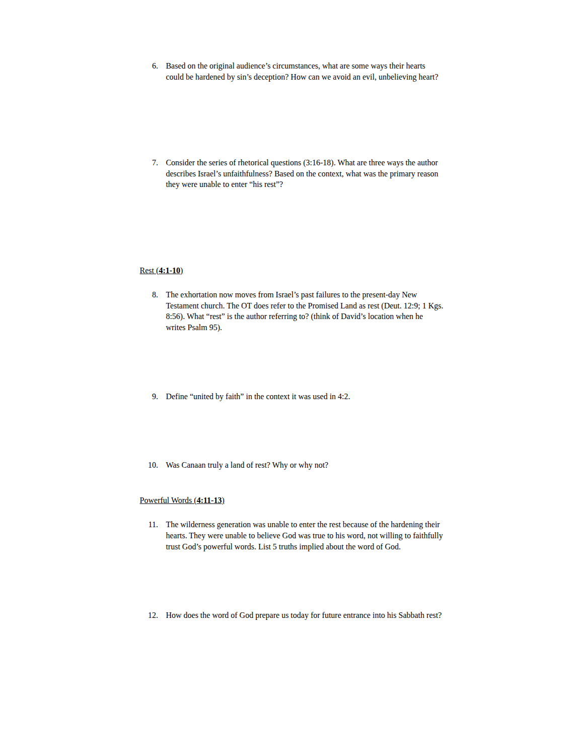Based on the original audience’s circumstances, what are some ways their hearts could be hardened by sin’s deception? How can we avoid an evil, unbelieving heart?
Consider the series of rhetorical questions (3:16-18). What are three ways the author describes Israel’s unfaithfulness? Based on the context, what was the primary reason they were unable to enter “his rest”?
Rest (4:1-10)
The exhortation now moves from Israel’s past failures to the present-day New Testament church. The OT does refer to the Promised Land as rest (Deut. 12:9; 1 Kgs. 8:56). What “rest” is the author referring to? (think of David’s location when he writes Psalm 95).
Define “united by faith” in the context it was used in 4:2.
Was Canaan truly a land of rest? Why or why not?
Powerful Words (4:11-13)
The wilderness generation was unable to enter the rest because of the hardening their hearts. They were unable to believe God was true to his word, not willing to faithfully trust God’s powerful words. List 5 truths implied about the word of God.
How does the word of God prepare us today for future entrance into his Sabbath rest?